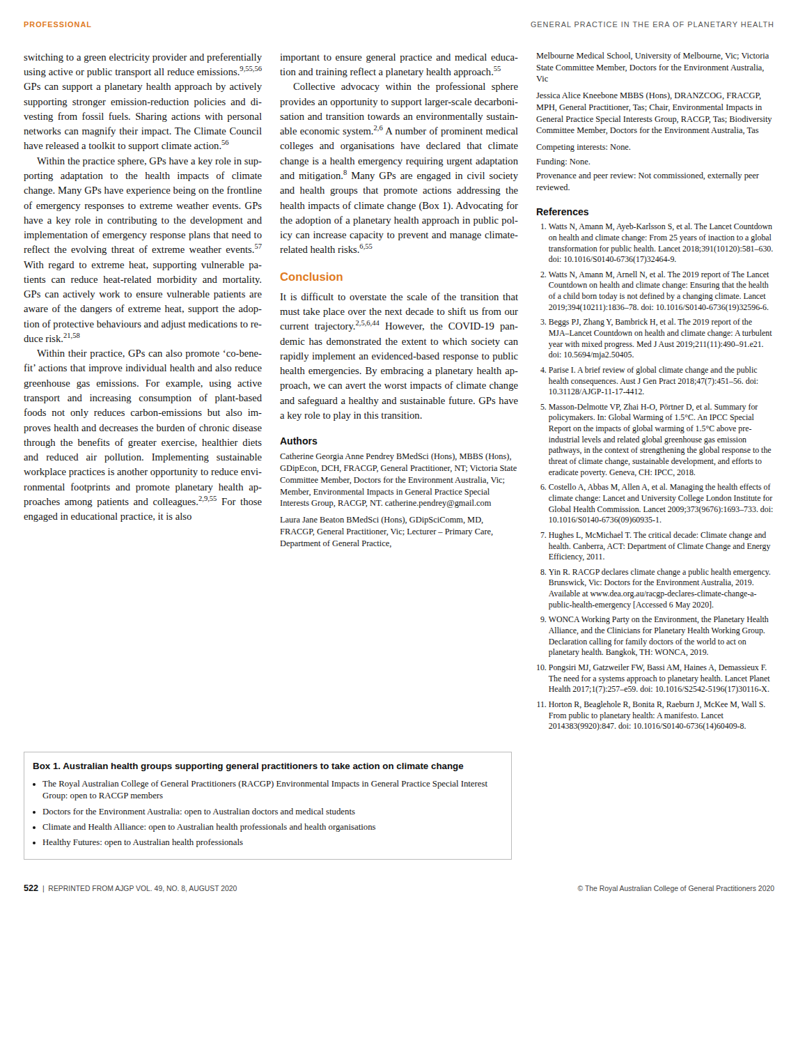Professional
General practice in the era of planetary health
switching to a green electricity provider and preferentially using active or public transport all reduce emissions.9,55,56 GPs can support a planetary health approach by actively supporting stronger emission-reduction policies and divesting from fossil fuels. Sharing actions with personal networks can magnify their impact. The Climate Council have released a toolkit to support climate action.56
Within the practice sphere, GPs have a key role in supporting adaptation to the health impacts of climate change. Many GPs have experience being on the frontline of emergency responses to extreme weather events. GPs have a key role in contributing to the development and implementation of emergency response plans that need to reflect the evolving threat of extreme weather events.57 With regard to extreme heat, supporting vulnerable patients can reduce heat-related morbidity and mortality. GPs can actively work to ensure vulnerable patients are aware of the dangers of extreme heat, support the adoption of protective behaviours and adjust medications to reduce risk.21,58
Within their practice, GPs can also promote ‘co-benefit’ actions that improve individual health and also reduce greenhouse gas emissions. For example, using active transport and increasing consumption of plant-based foods not only reduces carbon-emissions but also improves health and decreases the burden of chronic disease through the benefits of greater exercise, healthier diets and reduced air pollution. Implementing sustainable workplace practices is another opportunity to reduce environmental footprints and promote planetary health approaches among patients and colleagues.2,9,55 For those engaged in educational practice, it is also
important to ensure general practice and medical education and training reflect a planetary health approach.55
Collective advocacy within the professional sphere provides an opportunity to support larger-scale decarbonisation and transition towards an environmentally sustainable economic system.2,6 A number of prominent medical colleges and organisations have declared that climate change is a health emergency requiring urgent adaptation and mitigation.8 Many GPs are engaged in civil society and health groups that promote actions addressing the health impacts of climate change (Box 1). Advocating for the adoption of a planetary health approach in public policy can increase capacity to prevent and manage climate-related health risks.6,55
Conclusion
It is difficult to overstate the scale of the transition that must take place over the next decade to shift us from our current trajectory.2,5,6,44 However, the COVID-19 pandemic has demonstrated the extent to which society can rapidly implement an evidenced-based response to public health emergencies. By embracing a planetary health approach, we can avert the worst impacts of climate change and safeguard a healthy and sustainable future. GPs have a key role to play in this transition.
Authors
Catherine Georgia Anne Pendrey BMedSci (Hons), MBBS (Hons), GDipEcon, DCH, FRACGP, General Practitioner, NT; Victoria State Committee Member, Doctors for the Environment Australia, Vic; Member, Environmental Impacts in General Practice Special Interests Group, RACGP, NT. catherine.pendrey@gmail.com
Laura Jane Beaton BMedSci (Hons), GDipSciComm, MD, FRACGP, General Practitioner, Vic; Lecturer – Primary Care, Department of General Practice,
Melbourne Medical School, University of Melbourne, Vic; Victoria State Committee Member, Doctors for the Environment Australia, Vic
Jessica Alice Kneebone MBBS (Hons), DRANZCOG, FRACGP, MPH, General Practitioner, Tas; Chair, Environmental Impacts in General Practice Special Interests Group, RACGP, Tas; Biodiversity Committee Member, Doctors for the Environment Australia, Tas
Competing interests: None.
Funding: None.
Provenance and peer review: Not commissioned, externally peer reviewed.
References
Watts N, Amann M, Ayeb-Karlsson S, et al. The Lancet Countdown on health and climate change: From 25 years of inaction to a global transformation for public health. Lancet 2018;391(10120):581–630. doi: 10.1016/S0140-6736(17)32464-9.
Watts N, Amann M, Arnell N, et al. The 2019 report of The Lancet Countdown on health and climate change: Ensuring that the health of a child born today is not defined by a changing climate. Lancet 2019;394(10211):1836–78. doi: 10.1016/S0140-6736(19)32596-6.
Beggs PJ, Zhang Y, Bambrick H, et al. The 2019 report of the MJA–Lancet Countdown on health and climate change: A turbulent year with mixed progress. Med J Aust 2019;211(11):490–91.e21. doi: 10.5694/mja2.50405.
Parise I. A brief review of global climate change and the public health consequences. Aust J Gen Pract 2018;47(7):451–56. doi: 10.31128/AJGP-11-17-4412.
Masson-Delmotte VP, Zhai H-O, Pörtner D, et al. Summary for policymakers. In: Global Warming of 1.5°C. An IPCC Special Report on the impacts of global warming of 1.5°C above pre-industrial levels and related global greenhouse gas emission pathways, in the context of strengthening the global response to the threat of climate change, sustainable development, and efforts to eradicate poverty. Geneva, CH: IPCC, 2018.
Costello A, Abbas M, Allen A, et al. Managing the health effects of climate change: Lancet and University College London Institute for Global Health Commission. Lancet 2009;373(9676):1693–733. doi: 10.1016/S0140-6736(09)60935-1.
Hughes L, McMichael T. The critical decade: Climate change and health. Canberra, ACT: Department of Climate Change and Energy Efficiency, 2011.
Yin R. RACGP declares climate change a public health emergency. Brunswick, Vic: Doctors for the Environment Australia, 2019. Available at www.dea.org.au/racgp-declares-climate-change-a-public-health-emergency [Accessed 6 May 2020].
WONCA Working Party on the Environment, the Planetary Health Alliance, and the Clinicians for Planetary Health Working Group. Declaration calling for family doctors of the world to act on planetary health. Bangkok, TH: WONCA, 2019.
Pongsiri MJ, Gatzweiler FW, Bassi AM, Haines A, Demassieux F. The need for a systems approach to planetary health. Lancet Planet Health 2017;1(7):257–e59. doi: 10.1016/S2542-5196(17)30116-X.
Horton R, Beaglehole R, Bonita R, Raeburn J, McKee M, Wall S. From public to planetary health: A manifesto. Lancet 2014383(9920):847. doi: 10.1016/S0140-6736(14)60409-8.
Box 1. Australian health groups supporting general practitioners to take action on climate change
The Royal Australian College of General Practitioners (RACGP) Environmental Impacts in General Practice Special Interest Group: open to RACGP members
Doctors for the Environment Australia: open to Australian doctors and medical students
Climate and Health Alliance: open to Australian health professionals and health organisations
Healthy Futures: open to Australian health professionals
522 | REPRINTED FROM AJGP VOL. 49, NO. 8, AUGUST 2020
© The Royal Australian College of General Practitioners 2020